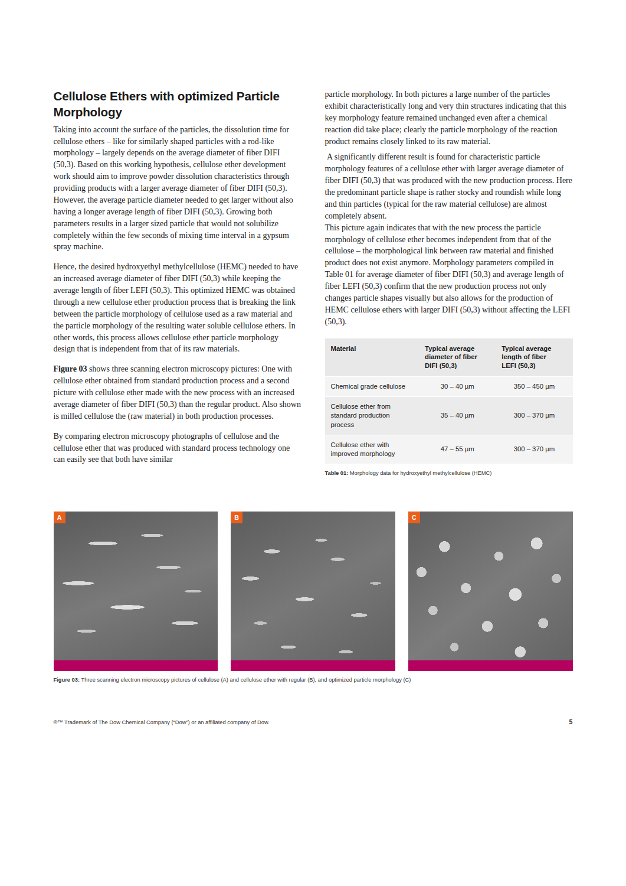Cellulose Ethers with optimized Particle
Morphology
Taking into account the surface of the particles, the dissolution time for cellulose ethers – like for similarly shaped particles with a rod-like morphology – largely depends on the average diameter of fiber DIFI (50,3). Based on this working hypothesis, cellulose ether development work should aim to improve powder dissolution characteristics through providing products with a larger average diameter of fiber DIFI (50,3).
However, the average particle diameter needed to get larger without also having a longer average length of fiber DIFI (50,3). Growing both parameters results in a larger sized particle that would not solubilize completely within the few seconds of mixing time interval in a gypsum spray machine.
Hence, the desired hydroxyethyl methylcellulose (HEMC) needed to have an increased average diameter of fiber DIFI (50,3) while keeping the average length of fiber LEFI (50,3). This optimized HEMC was obtained through a new cellulose ether production process that is breaking the link between the particle morphology of cellulose used as a raw material and the particle morphology of the resulting water soluble cellulose ethers. In other words, this process allows cellulose ether particle morphology design that is independent from that of its raw materials.
Figure 03 shows three scanning electron microscopy pictures: One with cellulose ether obtained from standard production process and a second picture with cellulose ether made with the new process with an increased average diameter of fiber DIFI (50,3) than the regular product. Also shown is milled cellulose the (raw material) in both production processes.
By comparing electron microscopy photographs of cellulose and the cellulose ether that was produced with standard process technology one can easily see that both have similar
particle morphology. In both pictures a large number of the particles exhibit characteristically long and very thin structures indicating that this key morphology feature remained unchanged even after a chemical reaction did take place; clearly the particle morphology of the reaction product remains closely linked to its raw material.
A significantly different result is found for characteristic particle morphology features of a cellulose ether with larger average diameter of fiber DIFI (50,3) that was produced with the new production process. Here the predominant particle shape is rather stocky and roundish while long and thin particles (typical for the raw material cellulose) are almost completely absent.
This picture again indicates that with the new process the particle morphology of cellulose ether becomes independent from that of the cellulose – the morphological link between raw material and finished product does not exist anymore. Morphology parameters compiled in Table 01 for average diameter of fiber DIFI (50,3) and average length of fiber LEFI (50,3) confirm that the new production process not only changes particle shapes visually but also allows for the production of HEMC cellulose ethers with larger DIFI (50,3) without affecting the LEFI (50,3).
| Material | Typical average diameter of fiber DIFI (50,3) | Typical average length of fiber LEFI (50,3) |
| --- | --- | --- |
| Chemical grade cellulose | 30 – 40 µm | 350 – 450 µm |
| Cellulose ether from standard production process | 35 – 40 µm | 300 – 370 µm |
| Cellulose ether with improved morphology | 47 – 55 µm | 300 – 370 µm |
Table 01: Morphology data for hydroxyethyl methylcellulose (HEMC)
A
B
C
Figure 03: Three scanning electron microscopy pictures of cellulose (A) and cellulose ether with regular (B), and optimized particle morphology (C)
®™ Trademark of The Dow Chemical Company (“Dow”) or an affiliated company of Dow.
5